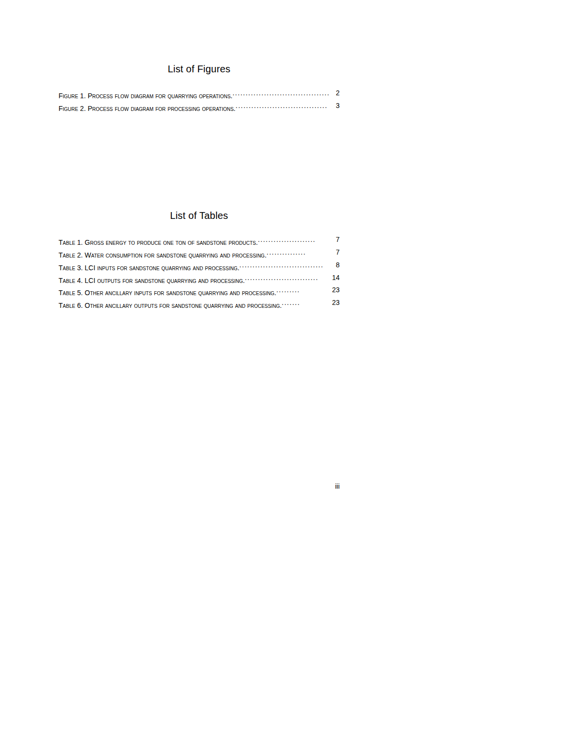List of Figures
2 Figure 1. Process flow diagram for quarrying operations......................................
3 Figure 2. Process flow diagram for processing operations....................................
List of Tables
7 Table 1. Gross energy to produce one ton of sandstone products.......................
7 Table 2. Water consumption for sandstone quarrying and processing................
8 Table 3. LCI inputs for sandstone quarrying and processing.................................
14 Table 4. LCI outputs for sandstone quarrying and processing.............................
23 Table 5. Other ancillary inputs for sandstone quarrying and processing..........
23 Table 6. Other ancillary outputs for sandstone quarrying and processing........
iii